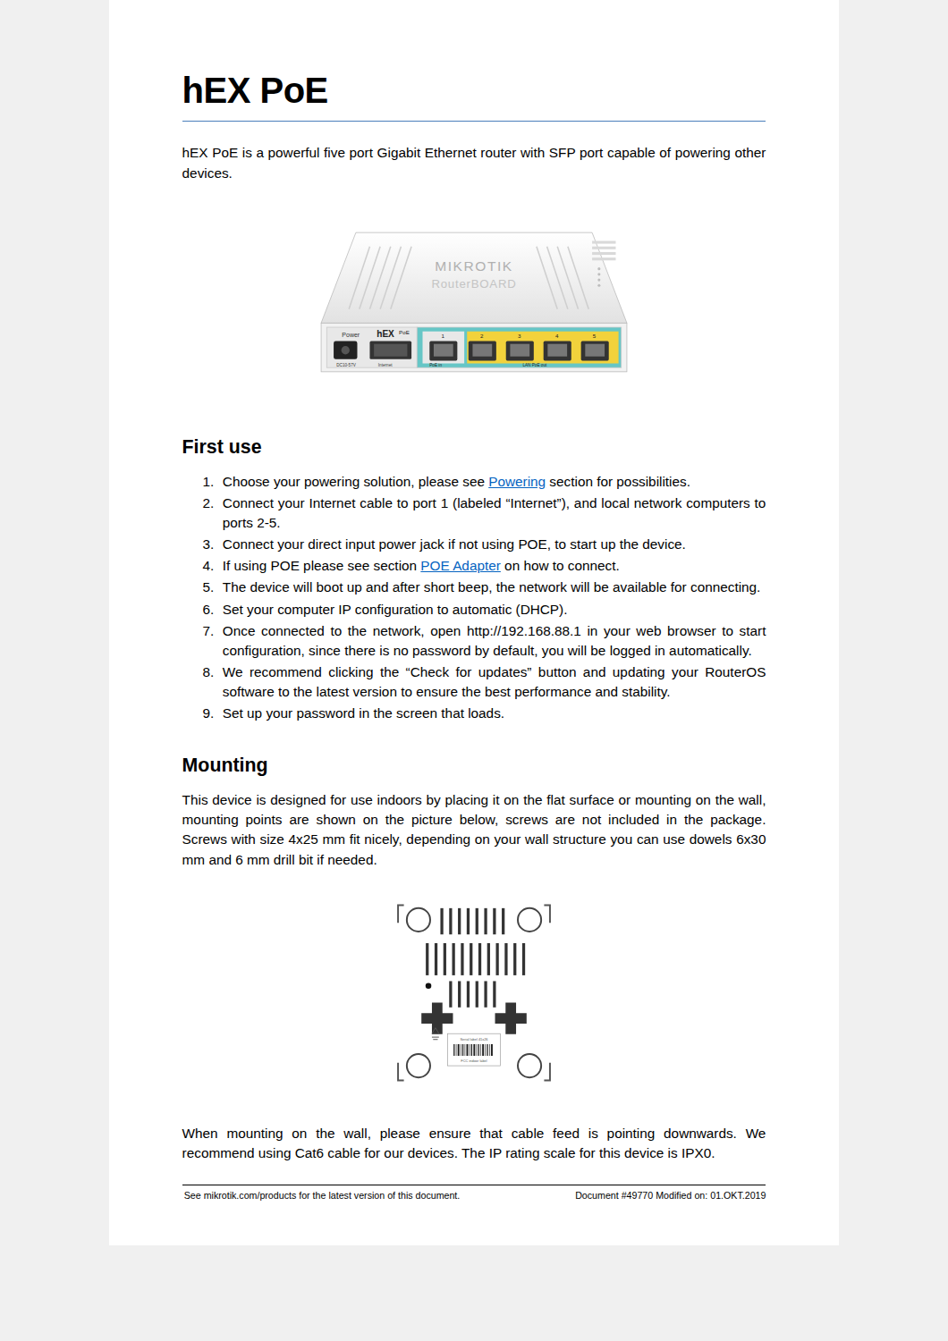hEX PoE
hEX PoE is a powerful five port Gigabit Ethernet router with SFP port capable of powering other devices.
First use
Choose your powering solution, please see Powering section for possibilities.
Connect your Internet cable to port 1 (labeled “Internet”), and local network computers to ports 2-5.
Connect your direct input power jack if not using POE, to start up the device.
If using POE please see section POE Adapter on how to connect.
The device will boot up and after short beep, the network will be available for connecting.
Set your computer IP configuration to automatic (DHCP).
Once connected to the network, open http://192.168.88.1 in your web browser to start configuration, since there is no password by default, you will be logged in automatically.
We recommend clicking the “Check for updates” button and updating your RouterOS software to the latest version to ensure the best performance and stability.
Set up your password in the screen that loads.
Mounting
This device is designed for use indoors by placing it on the flat surface or mounting on the wall, mounting points are shown on the picture below, screws are not included in the package. Screws with size 4x25 mm fit nicely, depending on your wall structure you can use dowels 6x30 mm and 6 mm drill bit if needed.
When mounting on the wall, please ensure that cable feed is pointing downwards. We recommend using Cat6 cable for our devices. The IP rating scale for this device is IPX0.
See mikrotik.com/products for the latest version of this document. Document #49770 Modified on: 01.OKT.2019